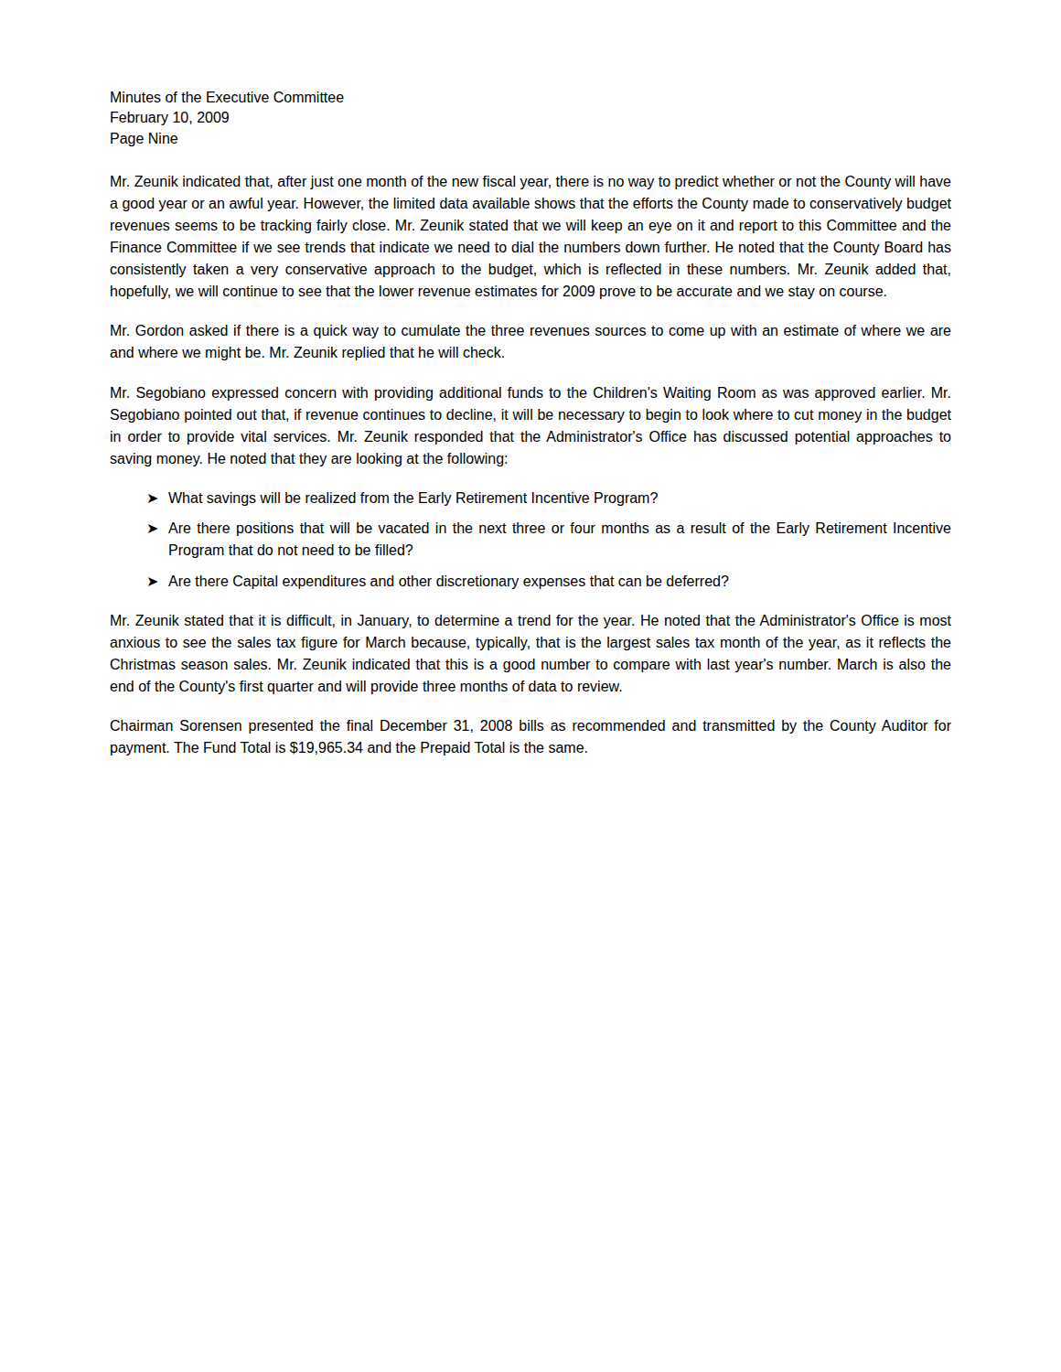Minutes of the Executive Committee
February 10, 2009
Page Nine
Mr. Zeunik indicated that, after just one month of the new fiscal year, there is no way to predict whether or not the County will have a good year or an awful year. However, the limited data available shows that the efforts the County made to conservatively budget revenues seems to be tracking fairly close. Mr. Zeunik stated that we will keep an eye on it and report to this Committee and the Finance Committee if we see trends that indicate we need to dial the numbers down further. He noted that the County Board has consistently taken a very conservative approach to the budget, which is reflected in these numbers. Mr. Zeunik added that, hopefully, we will continue to see that the lower revenue estimates for 2009 prove to be accurate and we stay on course.
Mr. Gordon asked if there is a quick way to cumulate the three revenues sources to come up with an estimate of where we are and where we might be. Mr. Zeunik replied that he will check.
Mr. Segobiano expressed concern with providing additional funds to the Children's Waiting Room as was approved earlier. Mr. Segobiano pointed out that, if revenue continues to decline, it will be necessary to begin to look where to cut money in the budget in order to provide vital services. Mr. Zeunik responded that the Administrator's Office has discussed potential approaches to saving money. He noted that they are looking at the following:
What savings will be realized from the Early Retirement Incentive Program?
Are there positions that will be vacated in the next three or four months as a result of the Early Retirement Incentive Program that do not need to be filled?
Are there Capital expenditures and other discretionary expenses that can be deferred?
Mr. Zeunik stated that it is difficult, in January, to determine a trend for the year. He noted that the Administrator's Office is most anxious to see the sales tax figure for March because, typically, that is the largest sales tax month of the year, as it reflects the Christmas season sales. Mr. Zeunik indicated that this is a good number to compare with last year's number. March is also the end of the County's first quarter and will provide three months of data to review.
Chairman Sorensen presented the final December 31, 2008 bills as recommended and transmitted by the County Auditor for payment. The Fund Total is $19,965.34 and the Prepaid Total is the same.